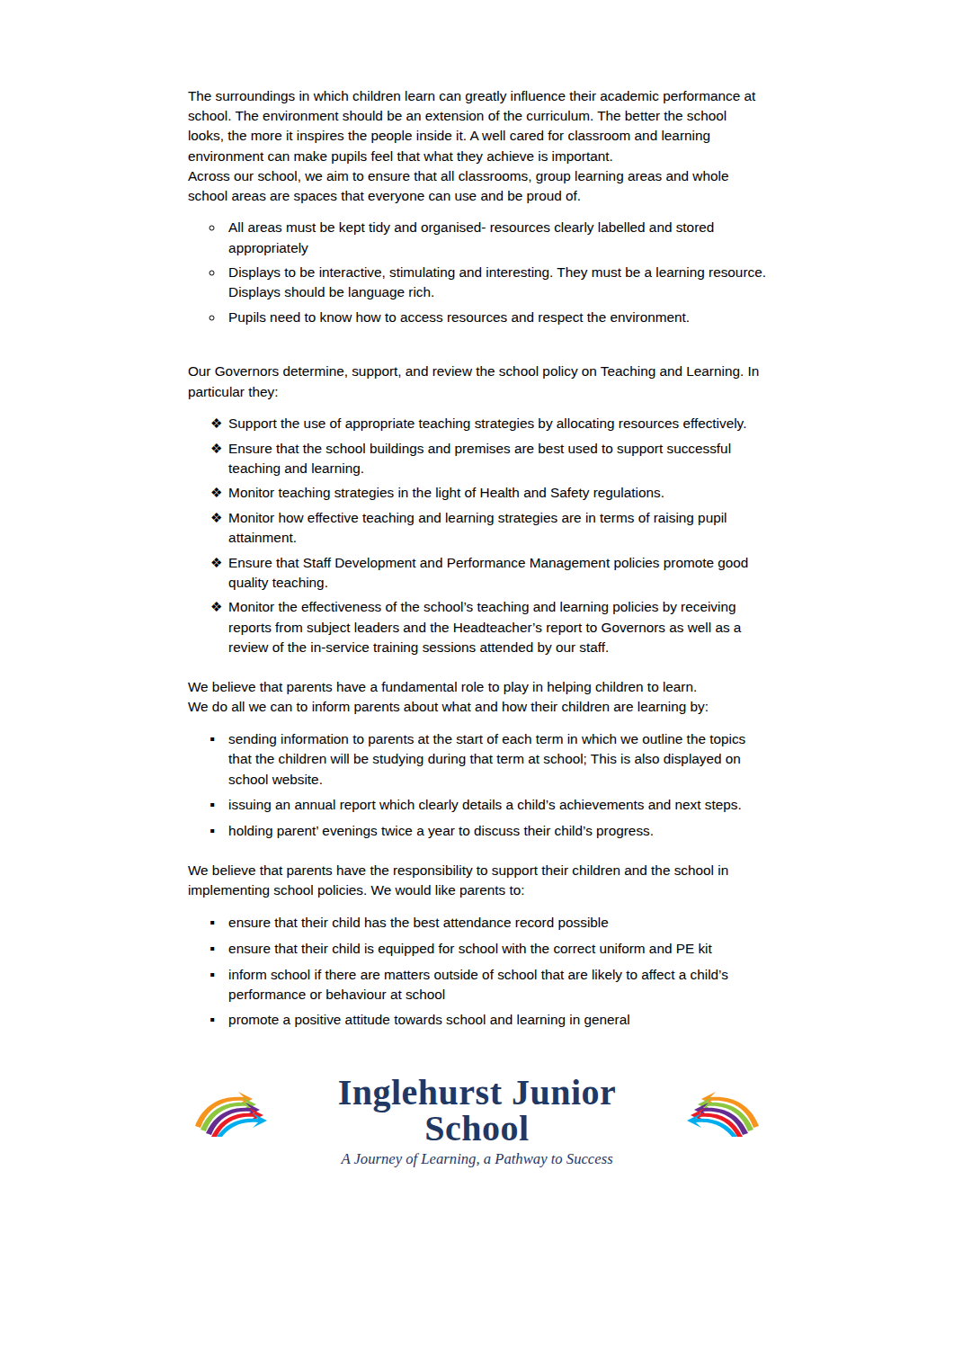The surroundings in which children learn can greatly influence their academic performance at school. The environment should be an extension of the curriculum. The better the school looks, the more it inspires the people inside it. A well cared for classroom and learning environment can make pupils feel that what they achieve is important.
Across our school, we aim to ensure that all classrooms, group learning areas and whole school areas are spaces that everyone can use and be proud of.
All areas must be kept tidy and organised- resources clearly labelled and stored appropriately
Displays to be interactive, stimulating and interesting. They must be a learning resource. Displays should be language rich.
Pupils need to know how to access resources and respect the environment.
Our Governors determine, support, and review the school policy on Teaching and Learning. In particular they:
Support the use of appropriate teaching strategies by allocating resources effectively.
Ensure that the school buildings and premises are best used to support successful teaching and learning.
Monitor teaching strategies in the light of Health and Safety regulations.
Monitor how effective teaching and learning strategies are in terms of raising pupil attainment.
Ensure that Staff Development and Performance Management policies promote good quality teaching.
Monitor the effectiveness of the school’s teaching and learning policies by receiving reports from subject leaders and the Headteacher’s report to Governors as well as a review of the in-service training sessions attended by our staff.
We believe that parents have a fundamental role to play in helping children to learn.
We do all we can to inform parents about what and how their children are learning by:
sending information to parents at the start of each term in which we outline the topics that the children will be studying during that term at school; This is also displayed on school website.
issuing an annual report which clearly details a child’s achievements and next steps.
holding parent’ evenings twice a year to discuss their child’s progress.
We believe that parents have the responsibility to support their children and the school in implementing school policies. We would like parents to:
ensure that their child has the best attendance record possible
ensure that their child is equipped for school with the correct uniform and PE kit
inform school if there are matters outside of school that are likely to affect a child’s performance or behaviour at school
promote a positive attitude towards school and learning in general
Inglehurst Junior School
A Journey of Learning, a Pathway to Success